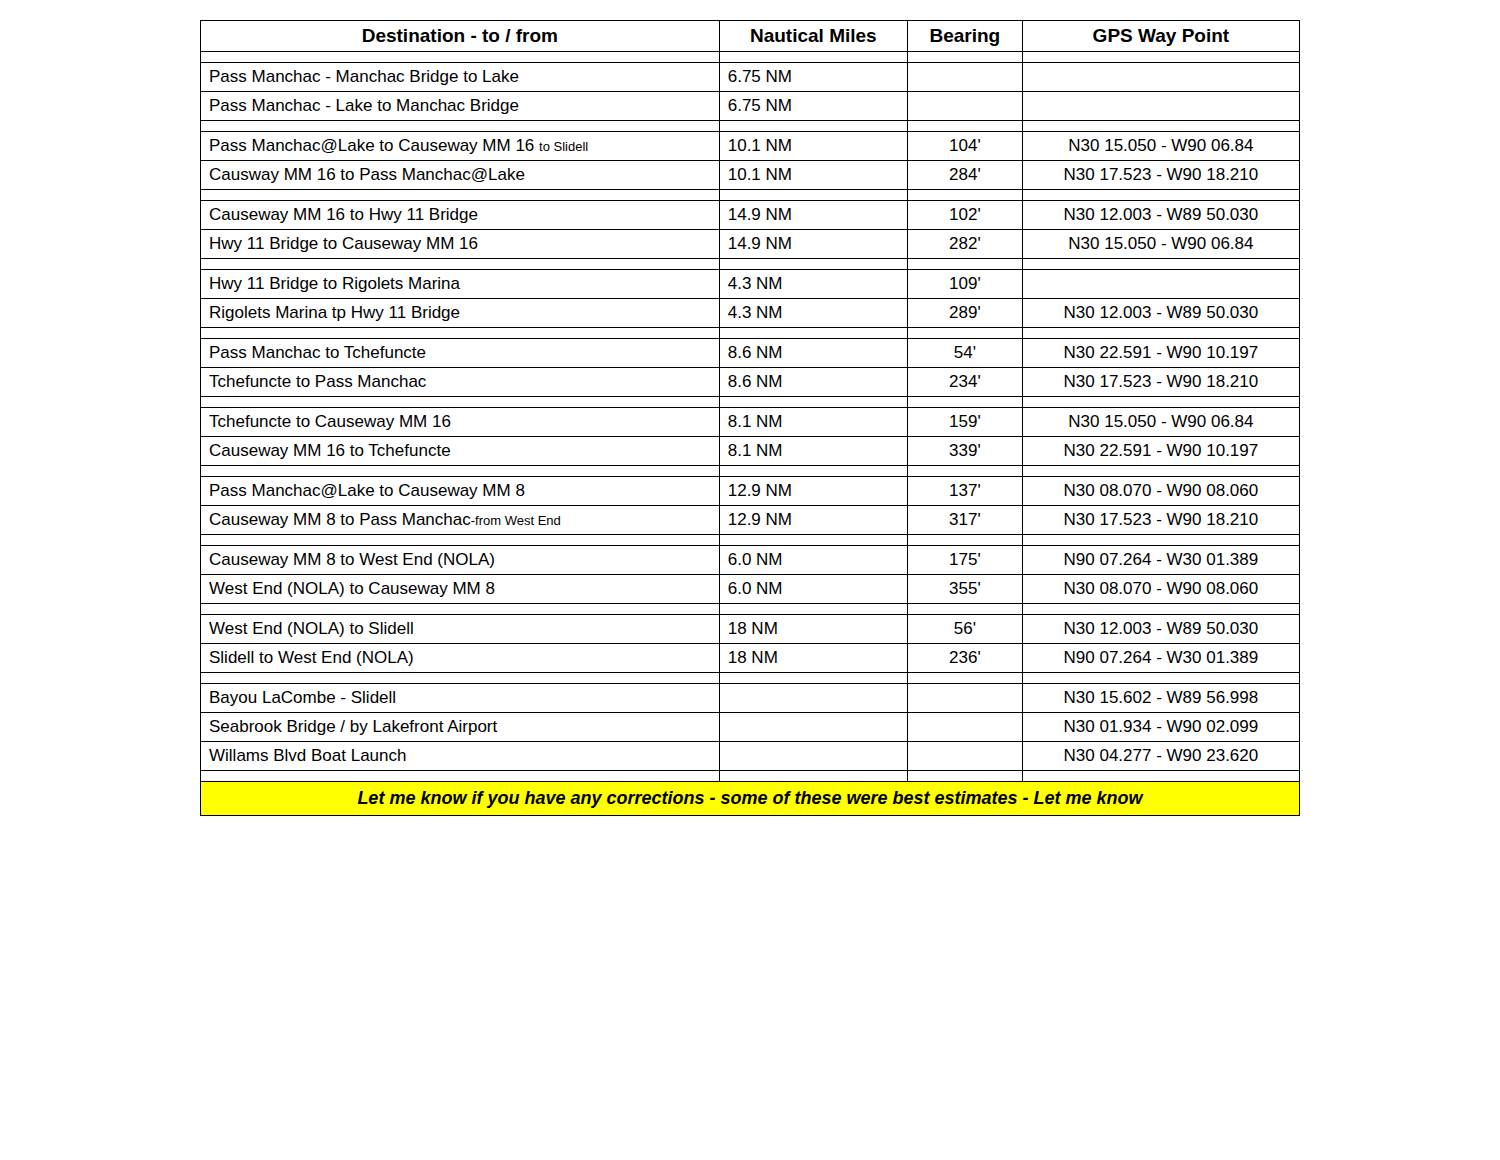| Destination - to / from | Nautical Miles | Bearing | GPS Way Point |
| --- | --- | --- | --- |
| Pass Manchac - Manchac Bridge to Lake | 6.75 NM | | |
| Pass Manchac - Lake to Manchac Bridge | 6.75 NM | | |
| Pass Manchac@Lake to Causeway MM 16 to Slidell | 10.1 NM | 104' | N30 15.050 - W90 06.84 |
| Causway MM 16 to Pass Manchac@Lake | 10.1 NM | 284' | N30 17.523 - W90 18.210 |
| Causeway MM 16 to Hwy 11 Bridge | 14.9 NM | 102' | N30 12.003 - W89 50.030 |
| Hwy 11 Bridge to Causeway MM 16 | 14.9 NM | 282' | N30 15.050 - W90 06.84 |
| Hwy 11 Bridge to Rigolets Marina | 4.3 NM | 109' | |
| Rigolets Marina tp Hwy 11 Bridge | 4.3 NM | 289' | N30 12.003 - W89 50.030 |
| Pass Manchac to Tchefuncte | 8.6 NM | 54' | N30 22.591 - W90 10.197 |
| Tchefuncte to Pass Manchac | 8.6 NM | 234' | N30 17.523 - W90 18.210 |
| Tchefuncte to Causeway MM 16 | 8.1 NM | 159' | N30 15.050 - W90 06.84 |
| Causeway MM 16 to Tchefuncte | 8.1 NM | 339' | N30 22.591 - W90 10.197 |
| Pass Manchac@Lake to Causeway MM 8 | 12.9 NM | 137' | N30 08.070 - W90 08.060 |
| Causeway MM 8 to Pass Manchac -from West End | 12.9 NM | 317' | N30 17.523 - W90 18.210 |
| Causeway MM 8 to West End (NOLA) | 6.0 NM | 175' | N90 07.264 - W30 01.389 |
| West End (NOLA) to Causeway MM 8 | 6.0 NM | 355' | N30 08.070 - W90 08.060 |
| West End (NOLA) to Slidell | 18 NM | 56' | N30 12.003 - W89 50.030 |
| Slidell to West End (NOLA) | 18 NM | 236' | N90 07.264 - W30 01.389 |
| Bayou LaCombe - Slidell | | | N30 15.602 - W89 56.998 |
| Seabrook Bridge / by Lakefront Airport | | | N30 01.934 - W90 02.099 |
| Willams Blvd Boat Launch | | | N30 04.277 - W90 23.620 |
| Let me know if you have any corrections - some of these were best estimates - Let me know |